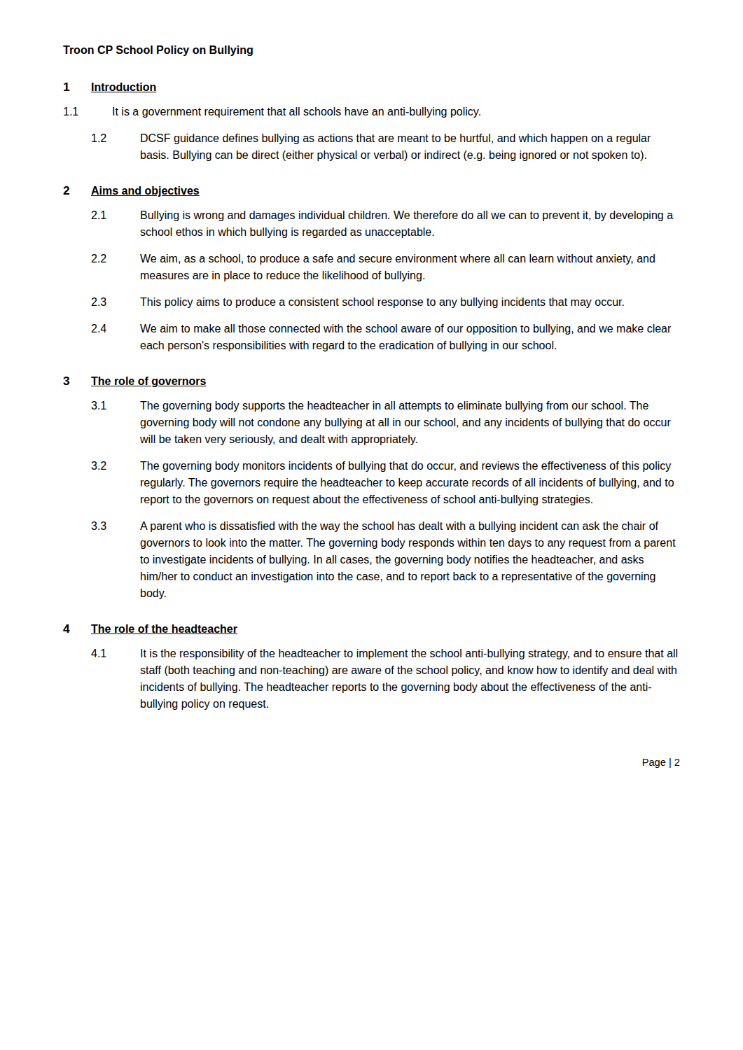Troon CP School Policy on Bullying
1 Introduction
1.1 It is a government requirement that all schools have an anti-bullying policy.
1.2 DCSF guidance defines bullying as actions that are meant to be hurtful, and which happen on a regular basis. Bullying can be direct (either physical or verbal) or indirect (e.g. being ignored or not spoken to).
2 Aims and objectives
2.1 Bullying is wrong and damages individual children. We therefore do all we can to prevent it, by developing a school ethos in which bullying is regarded as unacceptable.
2.2 We aim, as a school, to produce a safe and secure environment where all can learn without anxiety, and measures are in place to reduce the likelihood of bullying.
2.3 This policy aims to produce a consistent school response to any bullying incidents that may occur.
2.4 We aim to make all those connected with the school aware of our opposition to bullying, and we make clear each person's responsibilities with regard to the eradication of bullying in our school.
3 The role of governors
3.1 The governing body supports the headteacher in all attempts to eliminate bullying from our school. The governing body will not condone any bullying at all in our school, and any incidents of bullying that do occur will be taken very seriously, and dealt with appropriately.
3.2 The governing body monitors incidents of bullying that do occur, and reviews the effectiveness of this policy regularly. The governors require the headteacher to keep accurate records of all incidents of bullying, and to report to the governors on request about the effectiveness of school anti-bullying strategies.
3.3 A parent who is dissatisfied with the way the school has dealt with a bullying incident can ask the chair of governors to look into the matter. The governing body responds within ten days to any request from a parent to investigate incidents of bullying. In all cases, the governing body notifies the headteacher, and asks him/her to conduct an investigation into the case, and to report back to a representative of the governing body.
4 The role of the headteacher
4.1 It is the responsibility of the headteacher to implement the school anti-bullying strategy, and to ensure that all staff (both teaching and non-teaching) are aware of the school policy, and know how to identify and deal with incidents of bullying. The headteacher reports to the governing body about the effectiveness of the anti-bullying policy on request.
Page | 2